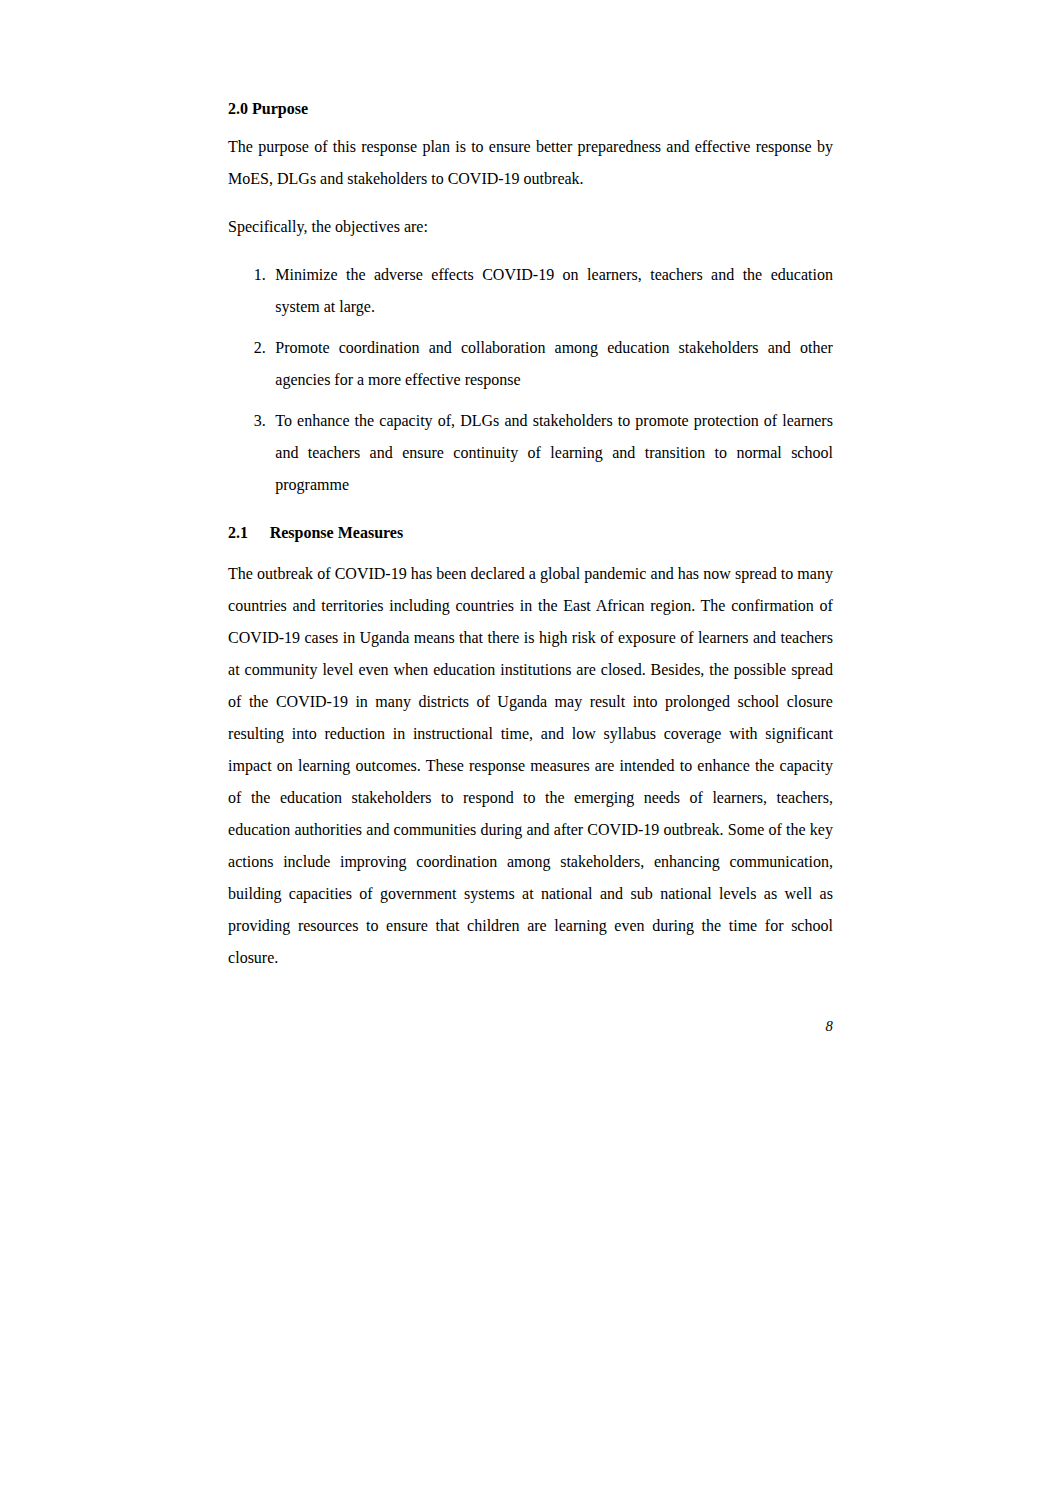2.0 Purpose
The purpose of this response plan is to ensure better preparedness and effective response by MoES, DLGs and stakeholders to COVID-19 outbreak.
Specifically, the objectives are:
Minimize the adverse effects COVID-19 on learners, teachers and the education system at large.
Promote coordination and collaboration among education stakeholders and other agencies for a more effective response
To enhance the capacity of, DLGs and stakeholders to promote protection of learners and teachers and ensure continuity of learning and transition to normal school programme
2.1 Response Measures
The outbreak of COVID-19 has been declared a global pandemic and has now spread to many countries and territories including countries in the East African region. The confirmation of COVID-19 cases in Uganda means that there is high risk of exposure of learners and teachers at community level even when education institutions are closed. Besides, the possible spread of the COVID-19 in many districts of Uganda may result into prolonged school closure resulting into reduction in instructional time, and low syllabus coverage with significant impact on learning outcomes. These response measures are intended to enhance the capacity of the education stakeholders to respond to the emerging needs of learners, teachers, education authorities and communities during and after COVID-19 outbreak. Some of the key actions include improving coordination among stakeholders, enhancing communication, building capacities of government systems at national and sub national levels as well as providing resources to ensure that children are learning even during the time for school closure.
8